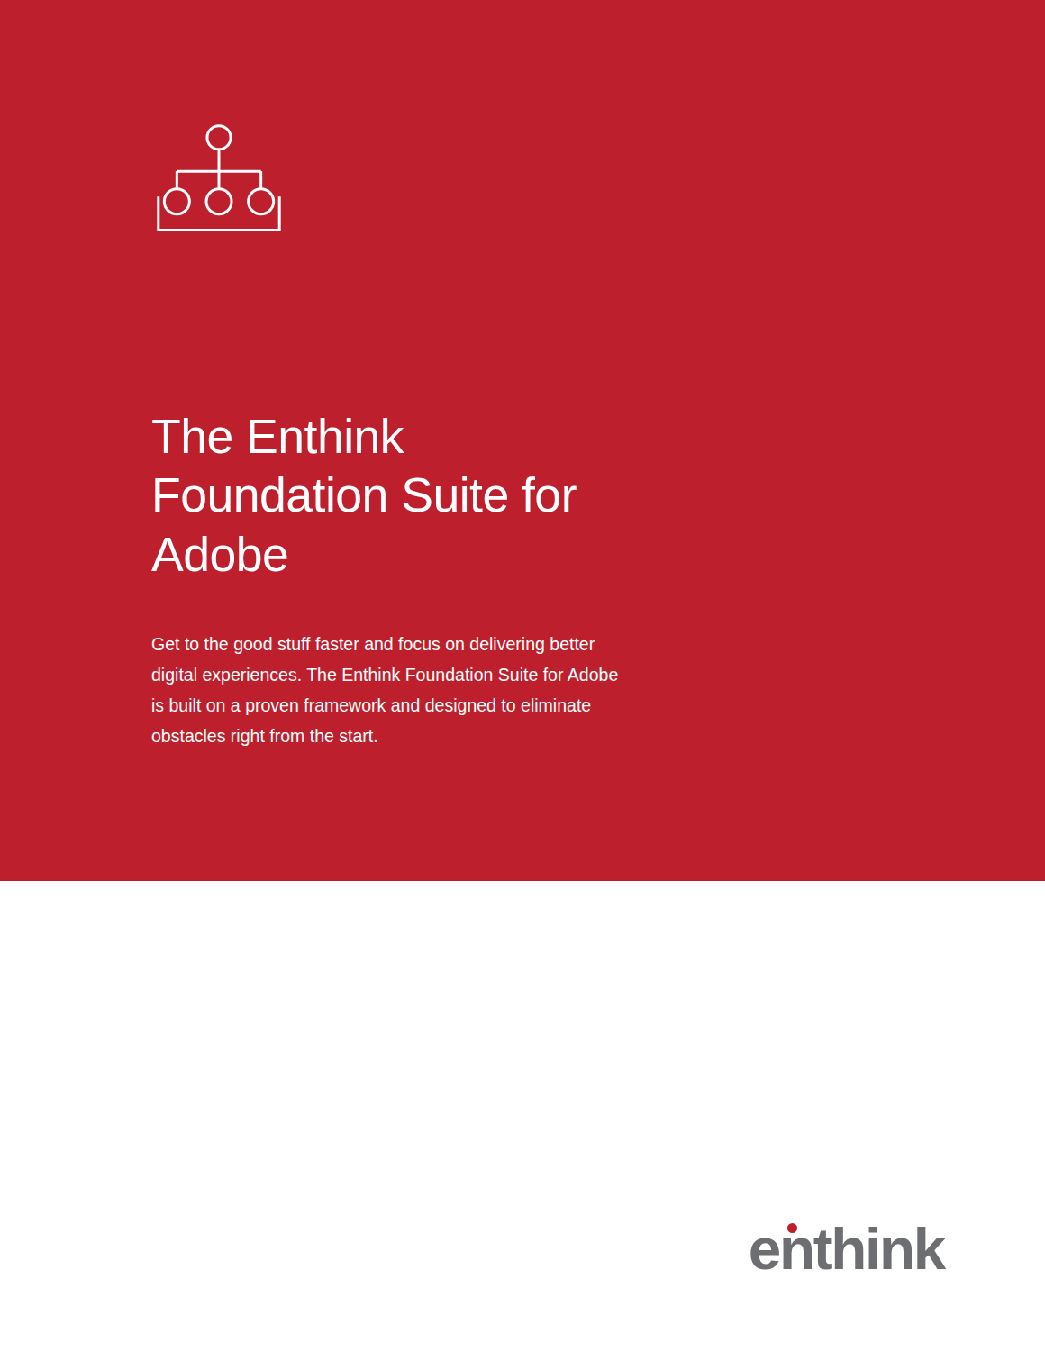The Enthink Foundation Suite for Adobe
Get to the good stuff faster and focus on delivering better digital experiences. The Enthink Foundation Suite for Adobe is built on a proven framework and designed to eliminate obstacles right from the start.
enthink